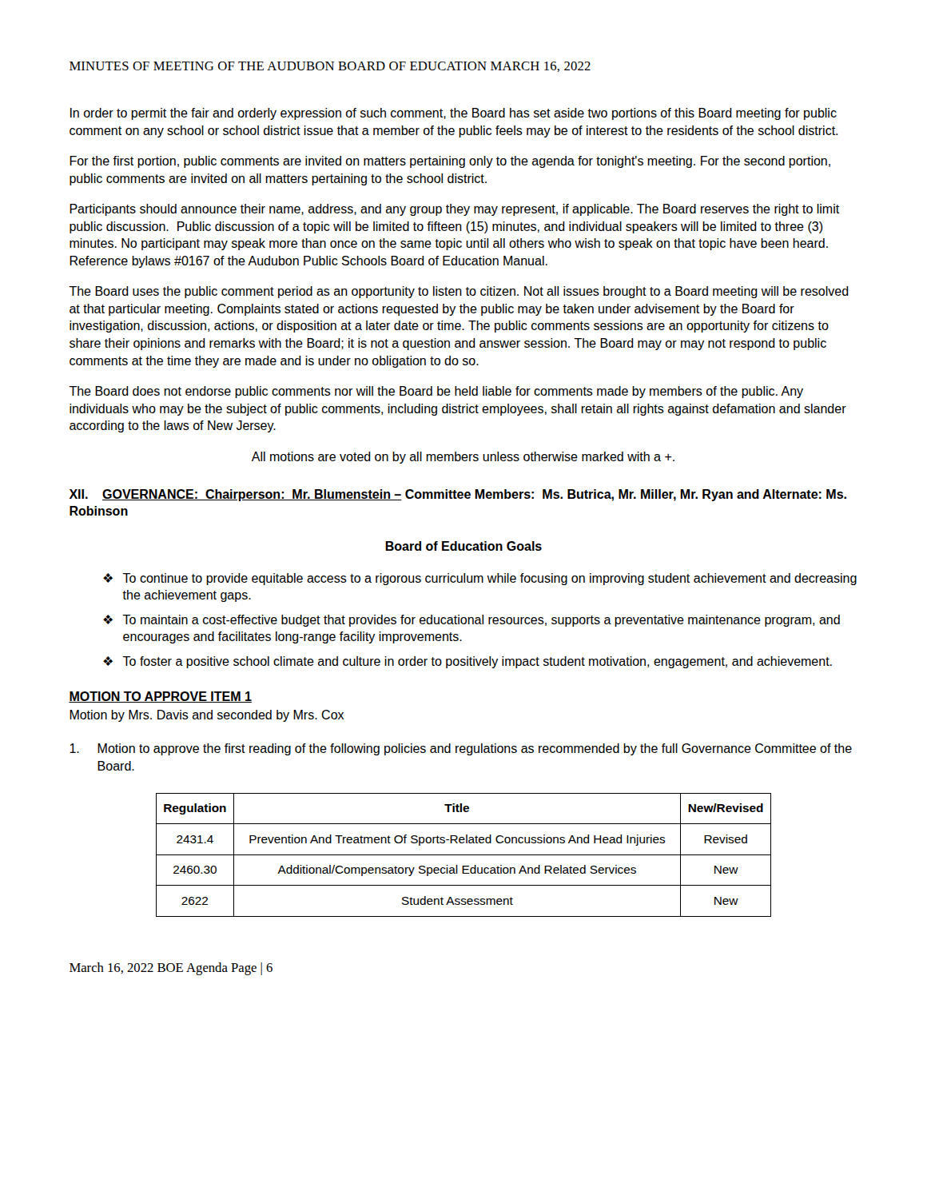MINUTES OF MEETING OF THE AUDUBON BOARD OF EDUCATION MARCH 16, 2022
In order to permit the fair and orderly expression of such comment, the Board has set aside two portions of this Board meeting for public comment on any school or school district issue that a member of the public feels may be of interest to the residents of the school district.
For the first portion, public comments are invited on matters pertaining only to the agenda for tonight's meeting. For the second portion, public comments are invited on all matters pertaining to the school district.
Participants should announce their name, address, and any group they may represent, if applicable. The Board reserves the right to limit public discussion. Public discussion of a topic will be limited to fifteen (15) minutes, and individual speakers will be limited to three (3) minutes. No participant may speak more than once on the same topic until all others who wish to speak on that topic have been heard. Reference bylaws #0167 of the Audubon Public Schools Board of Education Manual.
The Board uses the public comment period as an opportunity to listen to citizen. Not all issues brought to a Board meeting will be resolved at that particular meeting. Complaints stated or actions requested by the public may be taken under advisement by the Board for investigation, discussion, actions, or disposition at a later date or time. The public comments sessions are an opportunity for citizens to share their opinions and remarks with the Board; it is not a question and answer session. The Board may or may not respond to public comments at the time they are made and is under no obligation to do so.
The Board does not endorse public comments nor will the Board be held liable for comments made by members of the public. Any individuals who may be the subject of public comments, including district employees, shall retain all rights against defamation and slander according to the laws of New Jersey.
All motions are voted on by all members unless otherwise marked with a +.
XII. GOVERNANCE: Chairperson: Mr. Blumenstein – Committee Members: Ms. Butrica, Mr. Miller, Mr. Ryan and Alternate: Ms. Robinson
Board of Education Goals
To continue to provide equitable access to a rigorous curriculum while focusing on improving student achievement and decreasing the achievement gaps.
To maintain a cost-effective budget that provides for educational resources, supports a preventative maintenance program, and encourages and facilitates long-range facility improvements.
To foster a positive school climate and culture in order to positively impact student motivation, engagement, and achievement.
MOTION TO APPROVE ITEM 1
Motion by Mrs. Davis and seconded by Mrs. Cox
1.
Motion to approve the first reading of the following policies and regulations as recommended by the full Governance Committee of the Board.
| Regulation | Title | New/Revised |
| --- | --- | --- |
| 2431.4 | Prevention And Treatment Of Sports-Related Concussions And Head Injuries | Revised |
| 2460.30 | Additional/Compensatory Special Education And Related Services | New |
| 2622 | Student Assessment | New |
March 16, 2022 BOE Agenda Page | 6